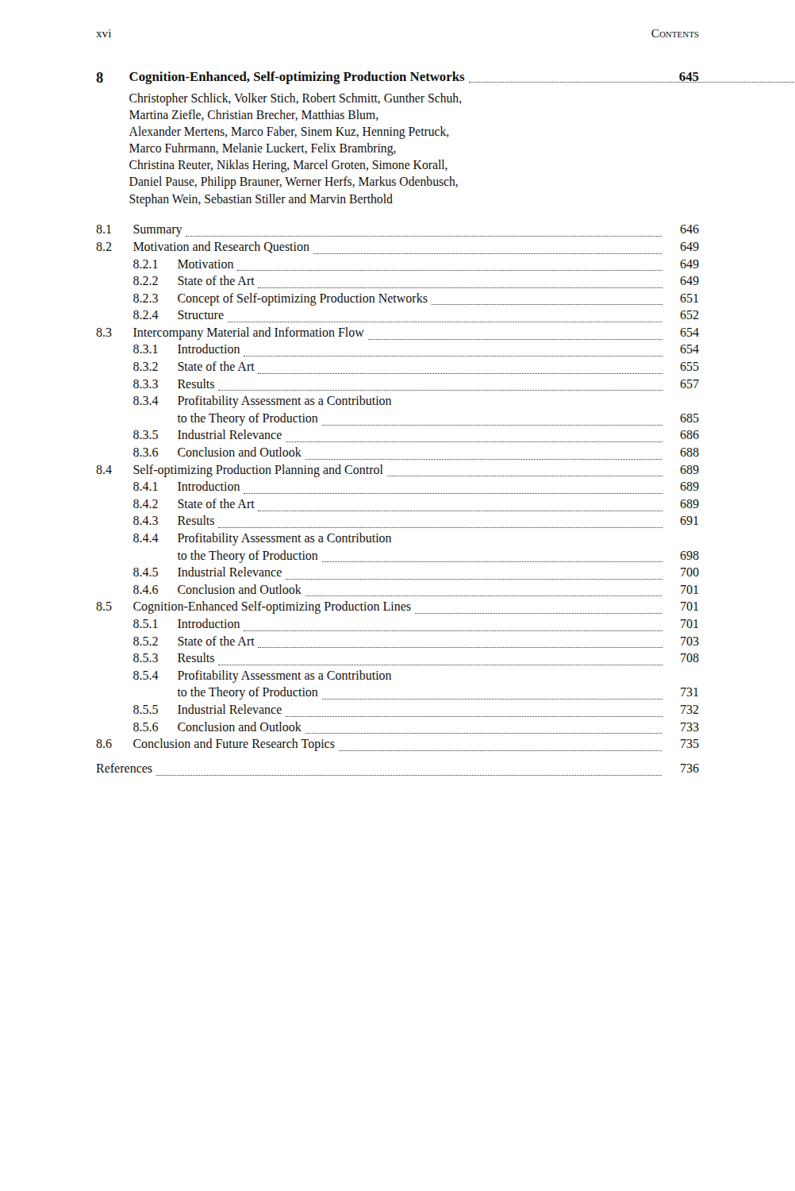xvi Contents
8
Cognition-Enhanced, Self-optimizing Production Networks 645
Christopher Schlick, Volker Stich, Robert Schmitt, Gunther Schuh,
Martina Ziefle, Christian Brecher, Matthias Blum,
Alexander Mertens, Marco Faber, Sinem Kuz, Henning Petruck,
Marco Fuhrmann, Melanie Luckert, Felix Brambring,
Christina Reuter, Niklas Hering, Marcel Groten, Simone Korall,
Daniel Pause, Philipp Brauner, Werner Herfs, Markus Odenbusch,
Stephan Wein, Sebastian Stiller and Marvin Berthold
8.1 Summary 646
8.2 Motivation and Research Question 649
8.2.1 Motivation 649
8.2.2 State of the Art 649
8.2.3 Concept of Self-optimizing Production Networks 651
8.2.4 Structure 652
8.3 Intercompany Material and Information Flow 654
8.3.1 Introduction 654
8.3.2 State of the Art 655
8.3.3 Results 657
8.3.4 Profitability Assessment as a Contribution
to the Theory of Production 685
8.3.5 Industrial Relevance 686
8.3.6 Conclusion and Outlook 688
8.4 Self-optimizing Production Planning and Control 689
8.4.1 Introduction 689
8.4.2 State of the Art 689
8.4.3 Results 691
8.4.4 Profitability Assessment as a Contribution
to the Theory of Production 698
8.4.5 Industrial Relevance 700
8.4.6 Conclusion and Outlook 701
8.5 Cognition-Enhanced Self-optimizing Production Lines 701
8.5.1 Introduction 701
8.5.2 State of the Art 703
8.5.3 Results 708
8.5.4 Profitability Assessment as a Contribution
to the Theory of Production 731
8.5.5 Industrial Relevance 732
8.5.6 Conclusion and Outlook 733
8.6 Conclusion and Future Research Topics 735
References 736